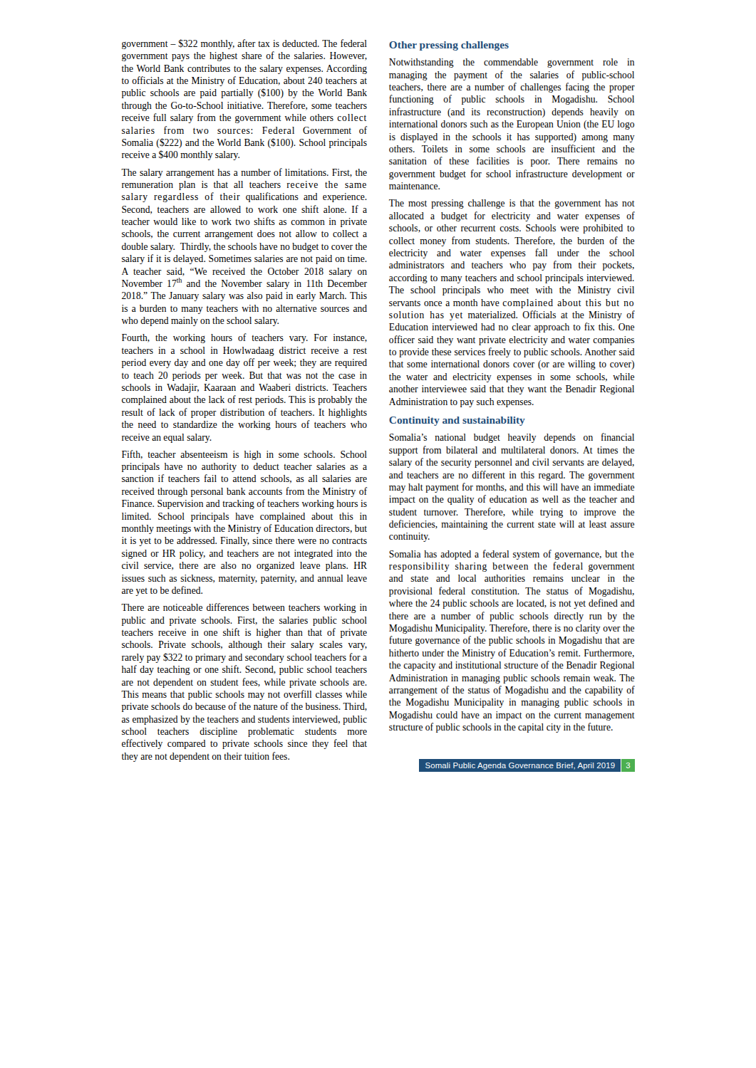government – $322 monthly, after tax is deducted. The federal government pays the highest share of the salaries. However, the World Bank contributes to the salary expenses. According to officials at the Ministry of Education, about 240 teachers at public schools are paid partially ($100) by the World Bank through the Go-to-School initiative. Therefore, some teachers receive full salary from the government while others collect salaries from two sources: Federal Government of Somalia ($222) and the World Bank ($100). School principals receive a $400 monthly salary.
The salary arrangement has a number of limitations. First, the remuneration plan is that all teachers receive the same salary regardless of their qualifications and experience. Second, teachers are allowed to work one shift alone. If a teacher would like to work two shifts as common in private schools, the current arrangement does not allow to collect a double salary. Thirdly, the schools have no budget to cover the salary if it is delayed. Sometimes salaries are not paid on time. A teacher said, “We received the October 2018 salary on November 17th and the November salary in 11th December 2018.” The January salary was also paid in early March. This is a burden to many teachers with no alternative sources and who depend mainly on the school salary.
Fourth, the working hours of teachers vary. For instance, teachers in a school in Howlwadaag district receive a rest period every day and one day off per week; they are required to teach 20 periods per week. But that was not the case in schools in Wadajir, Kaaraan and Waaberi districts. Teachers complained about the lack of rest periods. This is probably the result of lack of proper distribution of teachers. It highlights the need to standardize the working hours of teachers who receive an equal salary.
Fifth, teacher absenteeism is high in some schools. School principals have no authority to deduct teacher salaries as a sanction if teachers fail to attend schools, as all salaries are received through personal bank accounts from the Ministry of Finance. Supervision and tracking of teachers working hours is limited. School principals have complained about this in monthly meetings with the Ministry of Education directors, but it is yet to be addressed. Finally, since there were no contracts signed or HR policy, and teachers are not integrated into the civil service, there are also no organized leave plans. HR issues such as sickness, maternity, paternity, and annual leave are yet to be defined.
There are noticeable differences between teachers working in public and private schools. First, the salaries public school teachers receive in one shift is higher than that of private schools. Private schools, although their salary scales vary, rarely pay $322 to primary and secondary school teachers for a half day teaching or one shift. Second, public school teachers are not dependent on student fees, while private schools are. This means that public schools may not overfill classes while private schools do because of the nature of the business. Third, as emphasized by the teachers and students interviewed, public school teachers discipline problematic students more effectively compared to private schools since they feel that they are not dependent on their tuition fees.
Other pressing challenges
Notwithstanding the commendable government role in managing the payment of the salaries of public-school teachers, there are a number of challenges facing the proper functioning of public schools in Mogadishu. School infrastructure (and its reconstruction) depends heavily on international donors such as the European Union (the EU logo is displayed in the schools it has supported) among many others. Toilets in some schools are insufficient and the sanitation of these facilities is poor. There remains no government budget for school infrastructure development or maintenance.
The most pressing challenge is that the government has not allocated a budget for electricity and water expenses of schools, or other recurrent costs. Schools were prohibited to collect money from students. Therefore, the burden of the electricity and water expenses fall under the school administrators and teachers who pay from their pockets, according to many teachers and school principals interviewed. The school principals who meet with the Ministry civil servants once a month have complained about this but no solution has yet materialized. Officials at the Ministry of Education interviewed had no clear approach to fix this. One officer said they want private electricity and water companies to provide these services freely to public schools. Another said that some international donors cover (or are willing to cover) the water and electricity expenses in some schools, while another interviewee said that they want the Benadir Regional Administration to pay such expenses.
Continuity and sustainability
Somalia’s national budget heavily depends on financial support from bilateral and multilateral donors. At times the salary of the security personnel and civil servants are delayed, and teachers are no different in this regard. The government may halt payment for months, and this will have an immediate impact on the quality of education as well as the teacher and student turnover. Therefore, while trying to improve the deficiencies, maintaining the current state will at least assure continuity.
Somalia has adopted a federal system of governance, but the responsibility sharing between the federal government and state and local authorities remains unclear in the provisional federal constitution. The status of Mogadishu, where the 24 public schools are located, is not yet defined and there are a number of public schools directly run by the Mogadishu Municipality. Therefore, there is no clarity over the future governance of the public schools in Mogadishu that are hitherto under the Ministry of Education’s remit. Furthermore, the capacity and institutional structure of the Benadir Regional Administration in managing public schools remain weak. The arrangement of the status of Mogadishu and the capability of the Mogadishu Municipality in managing public schools in Mogadishu could have an impact on the current management structure of public schools in the capital city in the future.
3 Somali Public Agenda Governance Brief, April 2019